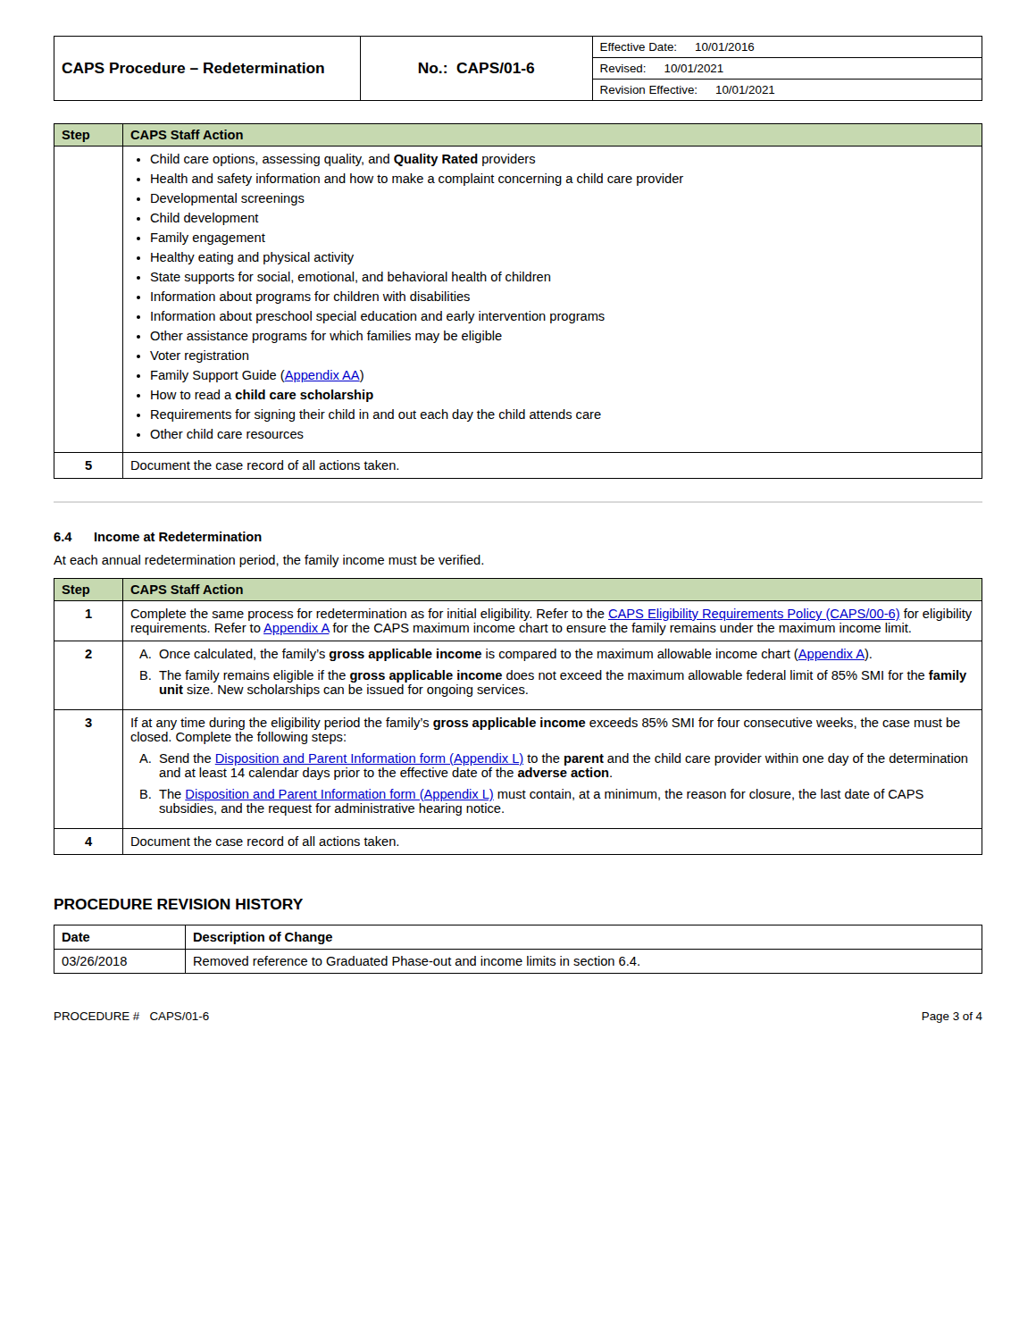| CAPS Procedure – Redetermination | No.: CAPS/01-6 | Effective Date: 10/01/2016 |
| Revised: 10/01/2021 |
| Revision Effective: 10/01/2021 |
| Step | CAPS Staff Action |
| --- | --- |
| | Child care options, assessing quality, and Quality Rated providers Health and safety information and how to make a complaint concerning a child care provider Developmental screenings Child development Family engagement Healthy eating and physical activity State supports for social, emotional, and behavioral health of children Information about programs for children with disabilities Information about preschool special education and early intervention programs Other assistance programs for which families may be eligible Voter registration Family Support Guide ( Appendix AA ) How to read a child care scholarship Requirements for signing their child in and out each day the child attends care Other child care resources |
| 5 | Document the case record of all actions taken. |
6.4 Income at Redetermination
At each annual redetermination period, the family income must be verified.
| Step | CAPS Staff Action |
| --- | --- |
| 1 | Complete the same process for redetermination as for initial eligibility. Refer to the CAPS Eligibility Requirements Policy (CAPS/00-6) for eligibility requirements. Refer to Appendix A for the CAPS maximum income chart to ensure the family remains under the maximum income limit. |
| 2 | Once calculated, the family’s gross applicable income is compared to the maximum allowable income chart ( Appendix A ). The family remains eligible if the gross applicable income does not exceed the maximum allowable federal limit of 85% SMI for the family unit size. New scholarships can be issued for ongoing services. |
| 3 | If at any time during the eligibility period the family’s gross applicable income exceeds 85% SMI for four consecutive weeks, the case must be closed. Complete the following steps: Send the Disposition and Parent Information form (Appendix L) to the parent and the child care provider within one day of the determination and at least 14 calendar days prior to the effective date of the adverse action . The Disposition and Parent Information form (Appendix L) must contain, at a minimum, the reason for closure, the last date of CAPS subsidies, and the request for administrative hearing notice. |
| 4 | Document the case record of all actions taken. |
PROCEDURE REVISION HISTORY
| Date | Description of Change |
| --- | --- |
| 03/26/2018 | Removed reference to Graduated Phase-out and income limits in section 6.4. |
PROCEDURE # CAPS/01-6 Page 3 of 4